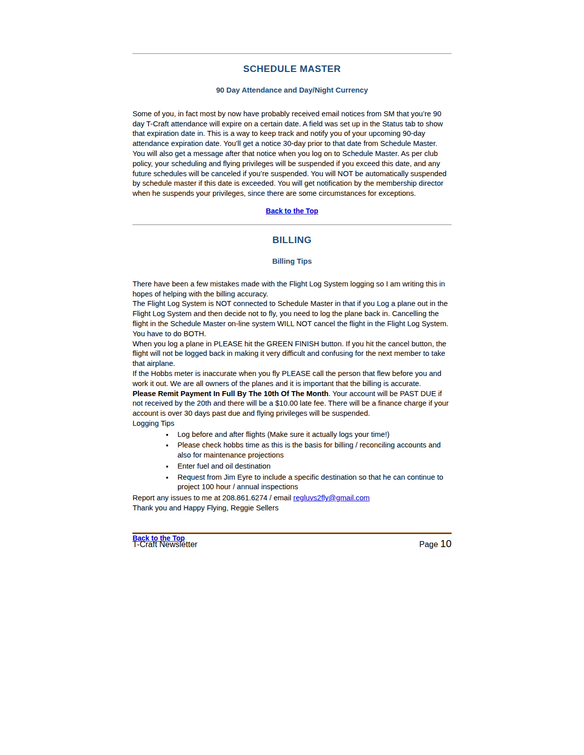SCHEDULE MASTER
90 Day Attendance and Day/Night Currency
Some of you, in fact most by now have probably received email notices from SM that you’re 90 day T-Craft attendance will expire on a certain date. A field was set up in the Status tab to show that expiration date in. This is a way to keep track and notify you of your upcoming 90-day attendance expiration date. You’ll get a notice 30-day prior to that date from Schedule Master. You will also get a message after that notice when you log on to Schedule Master. As per club policy, your scheduling and flying privileges will be suspended if you exceed this date, and any future schedules will be canceled if you’re suspended. You will NOT be automatically suspended by schedule master if this date is exceeded. You will get notification by the membership director when he suspends your privileges, since there are some circumstances for exceptions.
Back to the Top
BILLING
Billing Tips
There have been a few mistakes made with the Flight Log System logging so I am writing this in hopes of helping with the billing accuracy.
The Flight Log System is NOT connected to Schedule Master in that if you Log a plane out in the Flight Log System and then decide not to fly, you need to log the plane back in. Cancelling the flight in the Schedule Master on-line system WILL NOT cancel the flight in the Flight Log System. You have to do BOTH.
When you log a plane in PLEASE hit the GREEN FINISH button. If you hit the cancel button, the flight will not be logged back in making it very difficult and confusing for the next member to take that airplane.
If the Hobbs meter is inaccurate when you fly PLEASE call the person that flew before you and work it out. We are all owners of the planes and it is important that the billing is accurate.
Please Remit Payment In Full By The 10th Of The Month. Your account will be PAST DUE if not received by the 20th and there will be a $10.00 late fee. There will be a finance charge if your account is over 30 days past due and flying privileges will be suspended.
Logging Tips
Log before and after flights (Make sure it actually logs your time!)
Please check hobbs time as this is the basis for billing / reconciling accounts and also for maintenance projections
Enter fuel and oil destination
Request from Jim Eyre to include a specific destination so that he can continue to project 100 hour / annual inspections
Report any issues to me at 208.861.6274 / email regluvs2fly@gmail.com
Thank you and Happy Flying, Reggie Sellers
Back to the Top
T-Craft Newsletter
Page 10